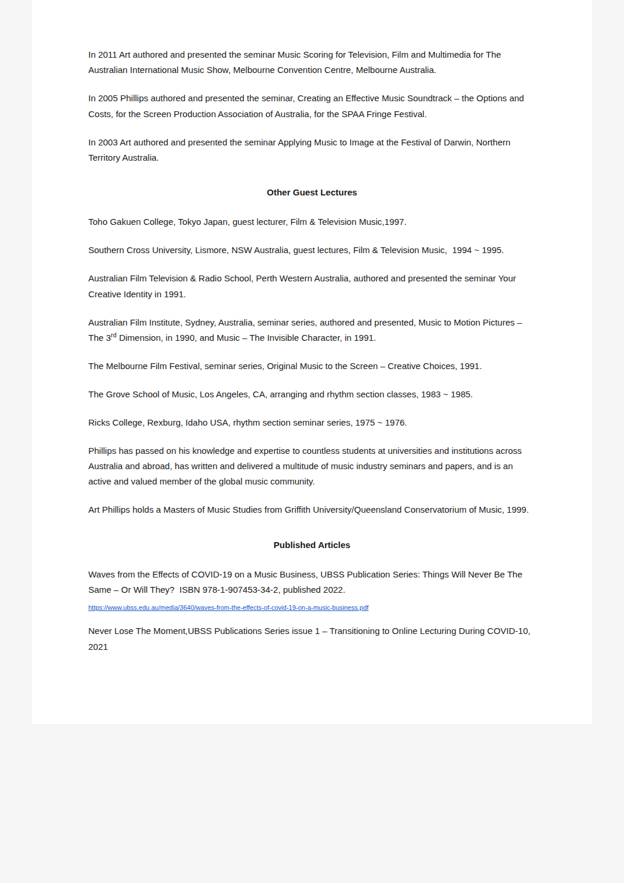In 2011 Art authored and presented the seminar Music Scoring for Television, Film and Multimedia for The Australian International Music Show, Melbourne Convention Centre, Melbourne Australia.
In 2005 Phillips authored and presented the seminar, Creating an Effective Music Soundtrack – the Options and Costs, for the Screen Production Association of Australia, for the SPAA Fringe Festival.
In 2003 Art authored and presented the seminar Applying Music to Image at the Festival of Darwin, Northern Territory Australia.
Other Guest Lectures
Toho Gakuen College, Tokyo Japan, guest lecturer, Film & Television Music,1997.
Southern Cross University, Lismore, NSW Australia, guest lectures, Film & Television Music, 1994 ~ 1995.
Australian Film Television & Radio School, Perth Western Australia, authored and presented the seminar Your Creative Identity in 1991.
Australian Film Institute, Sydney, Australia, seminar series, authored and presented, Music to Motion Pictures – The 3rd Dimension, in 1990, and Music – The Invisible Character, in 1991.
The Melbourne Film Festival, seminar series, Original Music to the Screen – Creative Choices, 1991.
The Grove School of Music, Los Angeles, CA, arranging and rhythm section classes, 1983 ~ 1985.
Ricks College, Rexburg, Idaho USA, rhythm section seminar series, 1975 ~ 1976.
Phillips has passed on his knowledge and expertise to countless students at universities and institutions across Australia and abroad, has written and delivered a multitude of music industry seminars and papers, and is an active and valued member of the global music community.
Art Phillips holds a Masters of Music Studies from Griffith University/Queensland Conservatorium of Music, 1999.
Published Articles
Waves from the Effects of COVID-19 on a Music Business, UBSS Publication Series: Things Will Never Be The Same – Or Will They? ISBN 978-1-907453-34-2, published 2022.
https://www.ubss.edu.au/media/3640/waves-from-the-effects-of-covid-19-on-a-music-business.pdf
Never Lose The Moment,UBSS Publications Series issue 1 – Transitioning to Online Lecturing During COVID-10, 2021